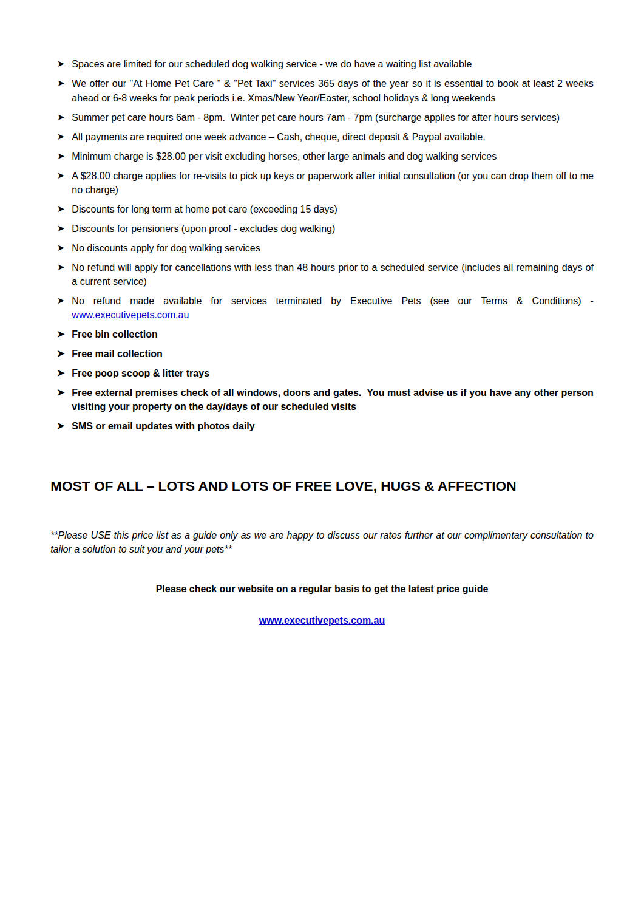Spaces are limited for our scheduled dog walking service - we do have a waiting list available
We offer our "At Home Pet Care " & "Pet Taxi" services 365 days of the year so it is essential to book at least 2 weeks ahead or 6-8 weeks for peak periods i.e. Xmas/New Year/Easter, school holidays & long weekends
Summer pet care hours 6am - 8pm. Winter pet care hours 7am - 7pm (surcharge applies for after hours services)
All payments are required one week advance – Cash, cheque, direct deposit & Paypal available.
Minimum charge is $28.00 per visit excluding horses, other large animals and dog walking services
A $28.00 charge applies for re-visits to pick up keys or paperwork after initial consultation (or you can drop them off to me no charge)
Discounts for long term at home pet care (exceeding 15 days)
Discounts for pensioners (upon proof - excludes dog walking)
No discounts apply for dog walking services
No refund will apply for cancellations with less than 48 hours prior to a scheduled service (includes all remaining days of a current service)
No refund made available for services terminated by Executive Pets (see our Terms & Conditions) - www.executivepets.com.au
Free bin collection
Free mail collection
Free poop scoop & litter trays
Free external premises check of all windows, doors and gates. You must advise us if you have any other person visiting your property on the day/days of our scheduled visits
SMS or email updates with photos daily
MOST OF ALL – LOTS AND LOTS OF FREE LOVE, HUGS & AFFECTION
**Please USE this price list as a guide only as we are happy to discuss our rates further at our complimentary consultation to tailor a solution to suit you and your pets**
Please check our website on a regular basis to get the latest price guide
www.executivepets.com.au